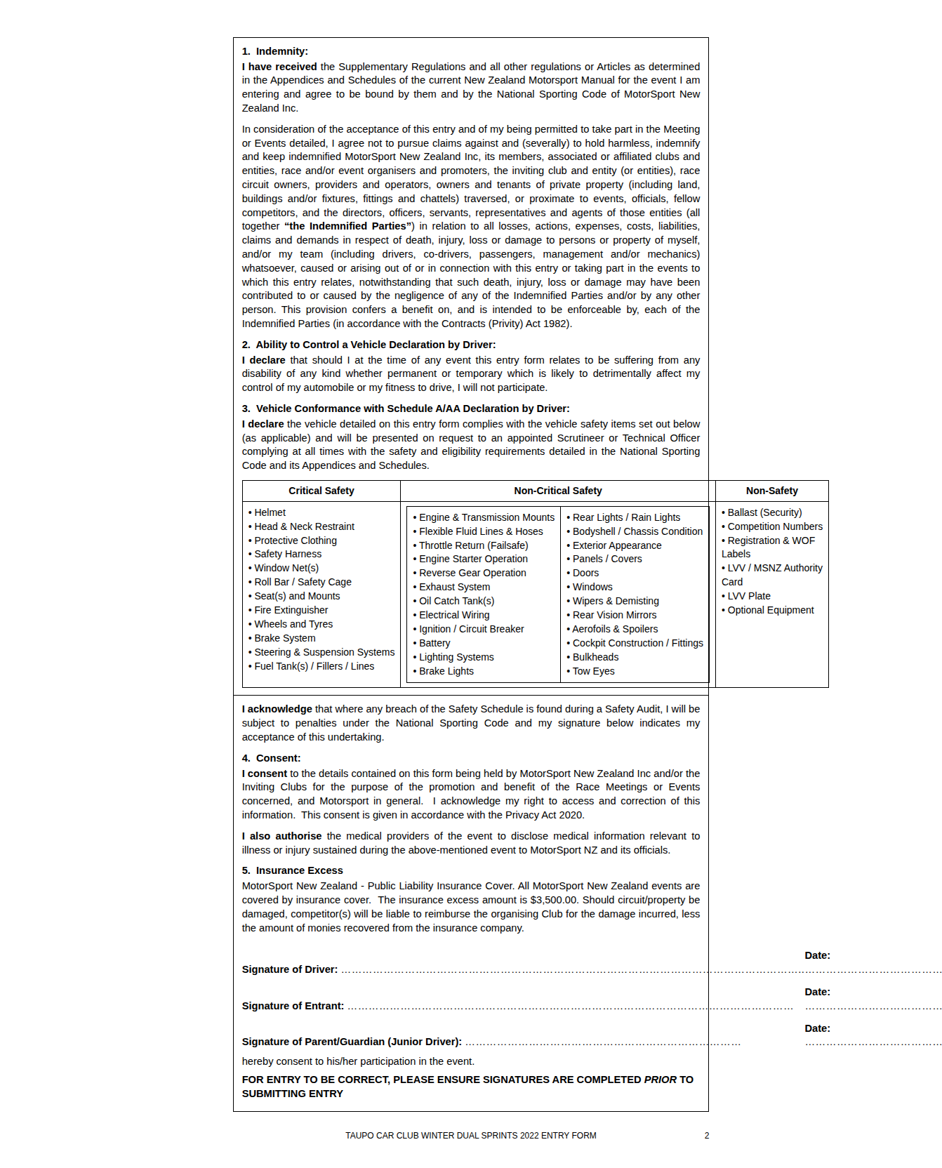1. Indemnity:
I have received the Supplementary Regulations and all other regulations or Articles as determined in the Appendices and Schedules of the current New Zealand Motorsport Manual for the event I am entering and agree to be bound by them and by the National Sporting Code of MotorSport New Zealand Inc.
In consideration of the acceptance of this entry and of my being permitted to take part in the Meeting or Events detailed, I agree not to pursue claims against and (severally) to hold harmless, indemnify and keep indemnified MotorSport New Zealand Inc, its members, associated or affiliated clubs and entities, race and/or event organisers and promoters, the inviting club and entity (or entities), race circuit owners, providers and operators, owners and tenants of private property (including land, buildings and/or fixtures, fittings and chattels) traversed, or proximate to events, officials, fellow competitors, and the directors, officers, servants, representatives and agents of those entities (all together “the Indemnified Parties”) in relation to all losses, actions, expenses, costs, liabilities, claims and demands in respect of death, injury, loss or damage to persons or property of myself, and/or my team (including drivers, co-drivers, passengers, management and/or mechanics) whatsoever, caused or arising out of or in connection with this entry or taking part in the events to which this entry relates, notwithstanding that such death, injury, loss or damage may have been contributed to or caused by the negligence of any of the Indemnified Parties and/or by any other person. This provision confers a benefit on, and is intended to be enforceable by, each of the Indemnified Parties (in accordance with the Contracts (Privity) Act 1982).
2. Ability to Control a Vehicle Declaration by Driver:
I declare that should I at the time of any event this entry form relates to be suffering from any disability of any kind whether permanent or temporary which is likely to detrimentally affect my control of my automobile or my fitness to drive, I will not participate.
3. Vehicle Conformance with Schedule A/AA Declaration by Driver:
I declare the vehicle detailed on this entry form complies with the vehicle safety items set out below (as applicable) and will be presented on request to an appointed Scrutineer or Technical Officer complying at all times with the safety and eligibility requirements detailed in the National Sporting Code and its Appendices and Schedules.
| Critical Safety | Non-Critical Safety | Non-Safety |
| --- | --- | --- |
| • Helmet • Head & Neck Restraint • Protective Clothing • Safety Harness • Window Net(s) • Roll Bar / Safety Cage • Seat(s) and Mounts • Fire Extinguisher • Wheels and Tyres • Brake System • Steering & Suspension Systems • Fuel Tank(s) / Fillers / Lines | / • Engine & Transmission Mounts • Flexible Fluid Lines & Hoses • Throttle Return (Failsafe) • Engine Starter Operation • Reverse Gear Operation • Exhaust System • Oil Catch Tank(s) • Electrical Wiring • Ignition / Circuit Breaker • Battery • Lighting Systems • Brake Lights / • Rear Lights / Rain Lights • Bodyshell / Chassis Condition • Exterior Appearance • Panels / Covers • Doors • Windows • Wipers & Demisting • Rear Vision Mirrors • Aerofoils & Spoilers • Cockpit Construction / Fittings • Bulkheads • Tow Eyes / | • Ballast (Security) • Competition Numbers • Registration & WOF Labels • LVV / MSNZ Authority Card • LVV Plate • Optional Equipment |
I acknowledge that where any breach of the Safety Schedule is found during a Safety Audit, I will be subject to penalties under the National Sporting Code and my signature below indicates my acceptance of this undertaking.
4. Consent:
I consent to the details contained on this form being held by MotorSport New Zealand Inc and/or the Inviting Clubs for the purpose of the promotion and benefit of the Race Meetings or Events concerned, and Motorsport in general. I acknowledge my right to access and correction of this information. This consent is given in accordance with the Privacy Act 2020.
I also authorise the medical providers of the event to disclose medical information relevant to illness or injury sustained during the above-mentioned event to MotorSport NZ and its officials.
5. Insurance Excess
MotorSport New Zealand - Public Liability Insurance Cover. All MotorSport New Zealand events are covered by insurance cover. The insurance excess amount is $3,500.00. Should circuit/property be damaged, competitor(s) will be liable to reimburse the organising Club for the damage incurred, less the amount of monies recovered from the insurance company.
| Signature of Driver: ………………………………………………………………………………………………………………….. | Date: ………………………………………… |
| Signature of Entrant: ……………………………………………………………………………………………………………… | Date: ………………………………………… |
| Signature of Parent/Guardian (Junior Driver): …………………………………………………………………… | Date: ………………………………………… |
hereby consent to his/her participation in the event.
FOR ENTRY TO BE CORRECT, PLEASE ENSURE SIGNATURES ARE COMPLETED PRIOR TO SUBMITTING ENTRY
TAUPO CAR CLUB WINTER DUAL SPRINTS 2022 ENTRY FORM 2